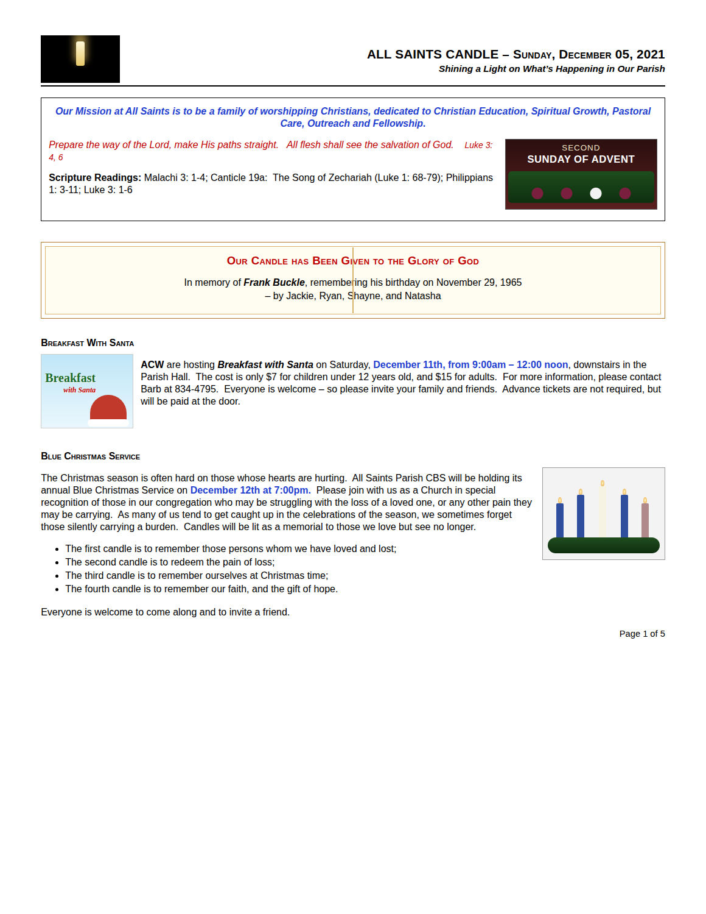ALL SAINTS CANDLE – Sunday, December 05, 2021
Shining a Light on What’s Happening in Our Parish
Our Mission at All Saints is to be a family of worshipping Christians, dedicated to Christian Education, Spiritual Growth, Pastoral Care, Outreach and Fellowship.
SECOND
SUNDAY OF ADVENT
Prepare the way of the Lord, make His paths straight. All flesh shall see the salvation of God. Luke 3: 4, 6
Scripture Readings: Malachi 3: 1-4; Canticle 19a: The Song of Zechariah (Luke 1: 68-79); Philippians 1: 3-11; Luke 3: 1-6
Our Candle has Been Given to the Glory of God
In memory of Frank Buckle, remembering his birthday on November 29, 1965
– by Jackie, Ryan, Shayne, and Natasha
Breakfast With Santa
Breakfastwith Santa
ACW are hosting Breakfast with Santa on Saturday, December 11th, from 9:00am – 12:00 noon, downstairs in the Parish Hall. The cost is only $7 for children under 12 years old, and $15 for adults. For more information, please contact Barb at 834-4795. Everyone is welcome – so please invite your family and friends. Advance tickets are not required, but will be paid at the door.
Blue Christmas Service
The Christmas season is often hard on those whose hearts are hurting. All Saints Parish CBS will be holding its annual Blue Christmas Service on December 12th at 7:00pm. Please join with us as a Church in special recognition of those in our congregation who may be struggling with the loss of a loved one, or any other pain they may be carrying. As many of us tend to get caught up in the celebrations of the season, we sometimes forget those silently carrying a burden. Candles will be lit as a memorial to those we love but see no longer.
The first candle is to remember those persons whom we have loved and lost;
The second candle is to redeem the pain of loss;
The third candle is to remember ourselves at Christmas time;
The fourth candle is to remember our faith, and the gift of hope.
Everyone is welcome to come along and to invite a friend.
Page 1 of 5